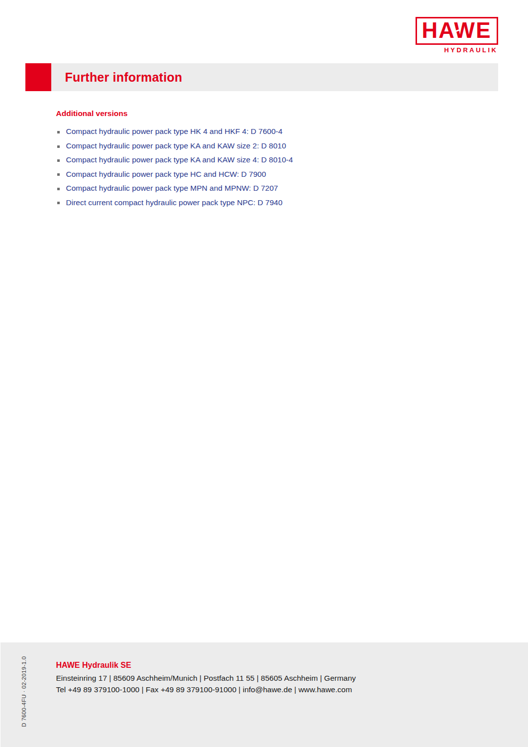HAWE HYDRAULIK
Further information
Additional versions
Compact hydraulic power pack type HK 4 and HKF 4: D 7600-4
Compact hydraulic power pack type KA and KAW size 2: D 8010
Compact hydraulic power pack type KA and KAW size 4: D 8010-4
Compact hydraulic power pack type HC and HCW: D 7900
Compact hydraulic power pack type MPN and MPNW: D 7207
Direct current compact hydraulic power pack type NPC: D 7940
D 7600-4FU · 02-2019-1.0
HAWE Hydraulik SE
Einsteinring 17 | 85609 Aschheim/Munich | Postfach 11 55 | 85605 Aschheim | Germany
Tel +49 89 379100-1000 | Fax +49 89 379100-91000 | info@hawe.de | www.hawe.com